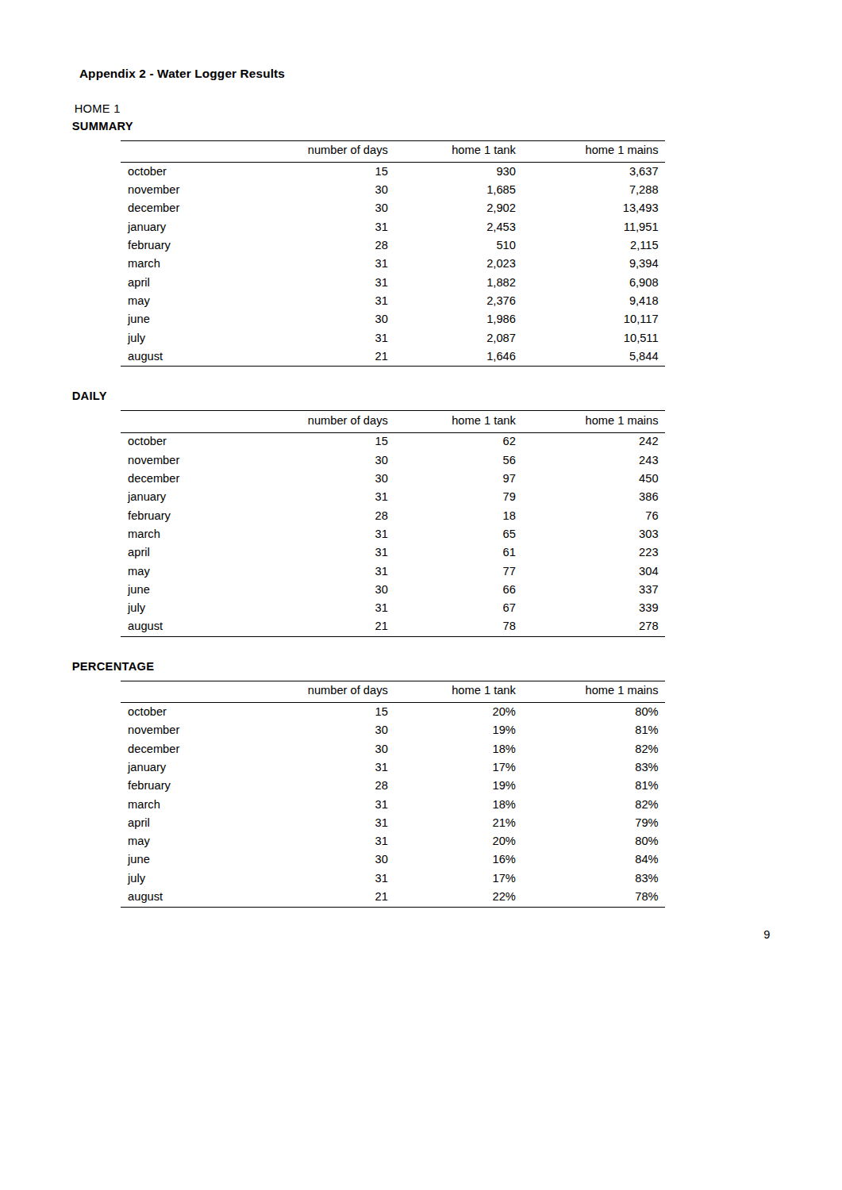Appendix 2 - Water Logger Results
HOME 1
SUMMARY
| | number of days | home 1 tank | home 1 mains |
| --- | --- | --- | --- |
| october | 15 | 930 | 3,637 |
| november | 30 | 1,685 | 7,288 |
| december | 30 | 2,902 | 13,493 |
| january | 31 | 2,453 | 11,951 |
| february | 28 | 510 | 2,115 |
| march | 31 | 2,023 | 9,394 |
| april | 31 | 1,882 | 6,908 |
| may | 31 | 2,376 | 9,418 |
| june | 30 | 1,986 | 10,117 |
| july | 31 | 2,087 | 10,511 |
| august | 21 | 1,646 | 5,844 |
DAILY
| | number of days | home 1 tank | home 1 mains |
| --- | --- | --- | --- |
| october | 15 | 62 | 242 |
| november | 30 | 56 | 243 |
| december | 30 | 97 | 450 |
| january | 31 | 79 | 386 |
| february | 28 | 18 | 76 |
| march | 31 | 65 | 303 |
| april | 31 | 61 | 223 |
| may | 31 | 77 | 304 |
| june | 30 | 66 | 337 |
| july | 31 | 67 | 339 |
| august | 21 | 78 | 278 |
PERCENTAGE
| | number of days | home 1 tank | home 1 mains |
| --- | --- | --- | --- |
| october | 15 | 20% | 80% |
| november | 30 | 19% | 81% |
| december | 30 | 18% | 82% |
| january | 31 | 17% | 83% |
| february | 28 | 19% | 81% |
| march | 31 | 18% | 82% |
| april | 31 | 21% | 79% |
| may | 31 | 20% | 80% |
| june | 30 | 16% | 84% |
| july | 31 | 17% | 83% |
| august | 21 | 22% | 78% |
9